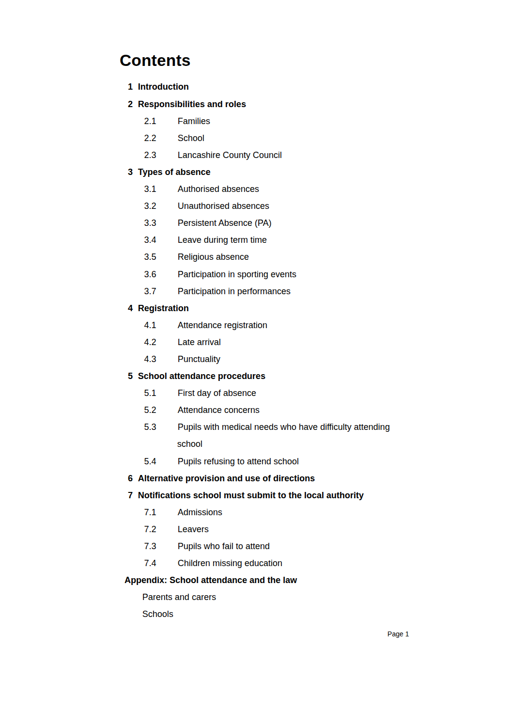Contents
1 Introduction
2 Responsibilities and roles
2.1 Families
2.2 School
2.3 Lancashire County Council
3 Types of absence
3.1 Authorised absences
3.2 Unauthorised absences
3.3 Persistent Absence (PA)
3.4 Leave during term time
3.5 Religious absence
3.6 Participation in sporting events
3.7 Participation in performances
4 Registration
4.1 Attendance registration
4.2 Late arrival
4.3 Punctuality
5 School attendance procedures
5.1 First day of absence
5.2 Attendance concerns
5.3 Pupils with medical needs who have difficulty attending school
5.4 Pupils refusing to attend school
6 Alternative provision and use of directions
7 Notifications school must submit to the local authority
7.1 Admissions
7.2 Leavers
7.3 Pupils who fail to attend
7.4 Children missing education
Appendix: School attendance and the law
Parents and carers
Schools
Page 1